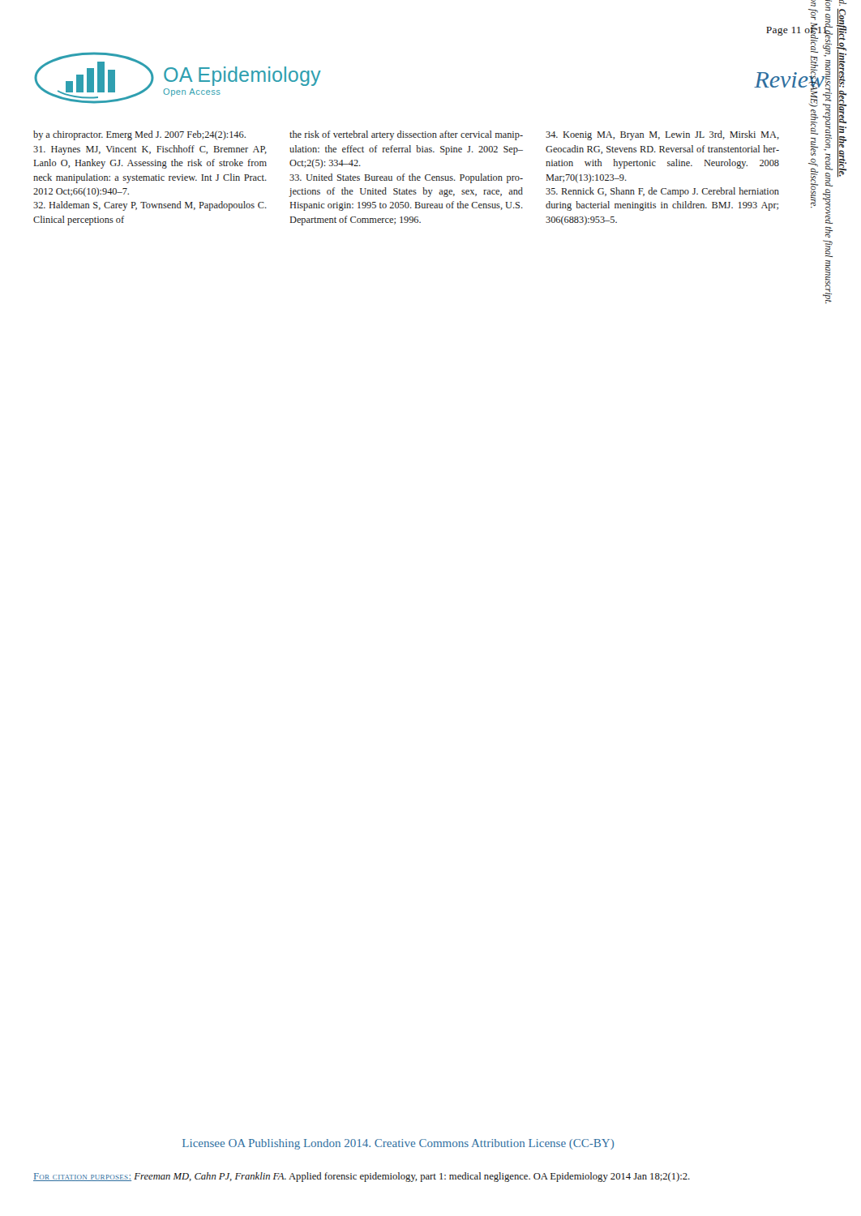Page 11 of 11
OA Epidemiology
Open Access
Review
by a chiropractor. Emerg Med J. 2007 Feb;24(2):146.
31. Haynes MJ, Vincent K, Fischhoff C, Bremner AP, Lanlo O, Hankey GJ. Assessing the risk of stroke from neck manipulation: a systematic review. Int J Clin Pract. 2012 Oct;66(10):940–7.
32. Haldeman S, Carey P, Townsend M, Papadopoulos C. Clinical perceptions of
the risk of vertebral artery dissection after cervical manipulation: the effect of referral bias. Spine J. 2002 Sep–Oct;2(5): 334–42.
33. United States Bureau of the Census. Population projections of the United States by age, sex, race, and Hispanic origin: 1995 to 2050. Bureau of the Census, U.S. Department of Commerce; 1996.
34. Koenig MA, Bryan M, Lewin JL 3rd, Mirski MA, Geocadin RG, Stevens RD. Reversal of transtentorial herniation with hypertonic saline. Neurology. 2008 Mar;70(13):1023–9.
35. Rennick G, Shann F, de Campo J. Cerebral herniation during bacterial meningitis in children. BMJ. 1993 Apr; 306(6883):953–5.
Competing interests: none declared. Conflict of interests: declared in the article. All authors contributed to conception and design, manuscript preparation, read and approved the final manuscript. All authors abide by the Association for Medical Ethics (AME) ethical rules of disclosure.
Licensee OA Publishing London 2014. Creative Commons Attribution License (CC-BY)
For citation purposes: Freeman MD, Cahn PJ, Franklin FA. Applied forensic epidemiology, part 1: medical negligence. OA Epidemiology 2014 Jan 18;2(1):2.